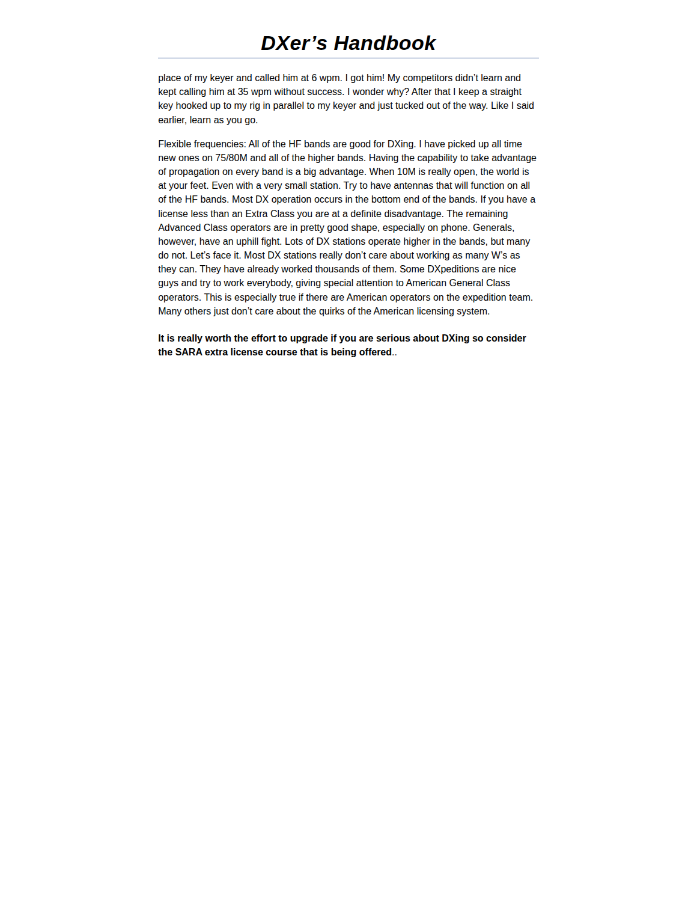DXer’s Handbook
place of my keyer and called him at 6 wpm. I got him! My competitors didn’t learn and kept calling him at 35 wpm without success. I wonder why? After that I keep a straight key hooked up to my rig in parallel to my keyer and just tucked out of the way. Like I said earlier, learn as you go.
Flexible frequencies: All of the HF bands are good for DXing. I have picked up all time new ones on 75/80M and all of the higher bands. Having the capability to take advantage of propagation on every band is a big advantage. When 10M is really open, the world is at your feet. Even with a very small station. Try to have antennas that will function on all of the HF bands. Most DX operation occurs in the bottom end of the bands. If you have a license less than an Extra Class you are at a definite disadvantage. The remaining Advanced Class operators are in pretty good shape, especially on phone. Generals, however, have an uphill fight. Lots of DX stations operate higher in the bands, but many do not. Let’s face it. Most DX stations really don’t care about working as many W’s as they can. They have already worked thousands of them. Some DXpeditions are nice guys and try to work everybody, giving special attention to American General Class operators. This is especially true if there are American operators on the expedition team. Many others just don’t care about the quirks of the American licensing system.
It is really worth the effort to upgrade if you are serious about DXing so consider the SARA extra license course that is being offered..